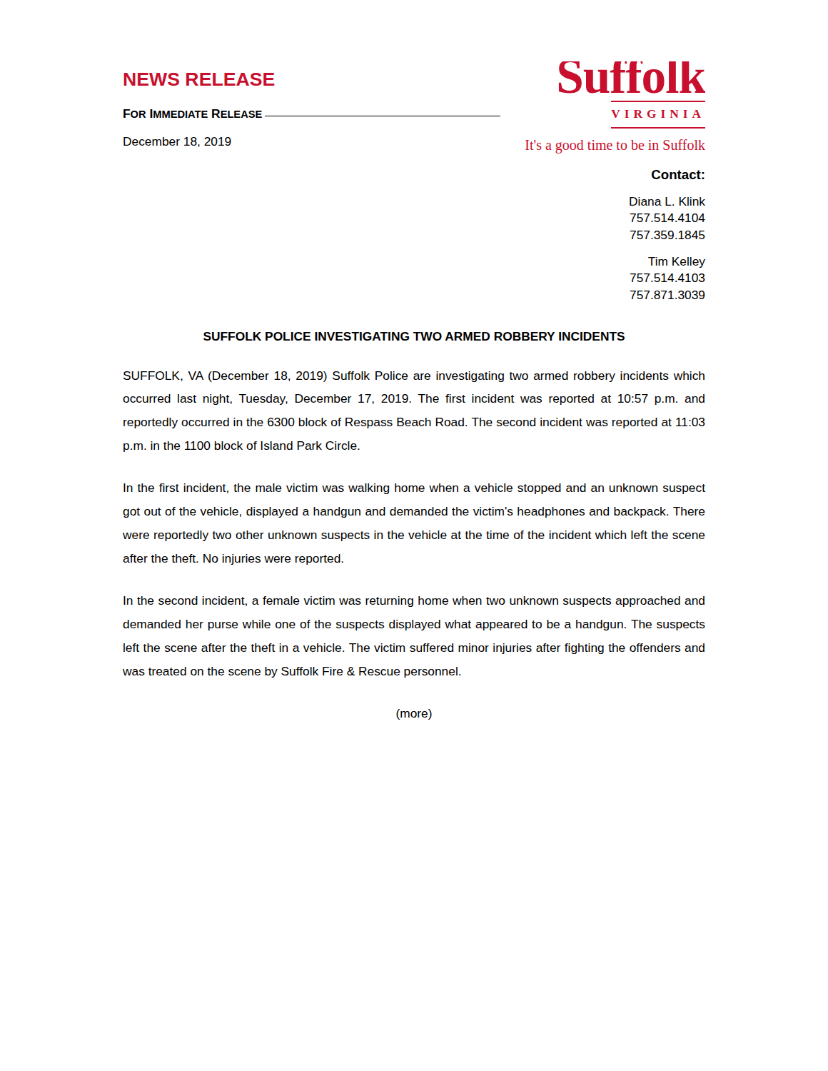Suffolk
VIRGINIA
It's a good time to be in Suffolk
NEWS RELEASE
FOR IMMEDIATE RELEASE
December 18, 2019
Contact:
Diana L. Klink
757.514.4104
757.359.1845
Tim Kelley
757.514.4103
757.871.3039
SUFFOLK POLICE INVESTIGATING TWO ARMED ROBBERY INCIDENTS
SUFFOLK, VA (December 18, 2019) Suffolk Police are investigating two armed robbery incidents which occurred last night, Tuesday, December 17, 2019. The first incident was reported at 10:57 p.m. and reportedly occurred in the 6300 block of Respass Beach Road. The second incident was reported at 11:03 p.m. in the 1100 block of Island Park Circle.
In the first incident, the male victim was walking home when a vehicle stopped and an unknown suspect got out of the vehicle, displayed a handgun and demanded the victim's headphones and backpack. There were reportedly two other unknown suspects in the vehicle at the time of the incident which left the scene after the theft. No injuries were reported.
In the second incident, a female victim was returning home when two unknown suspects approached and demanded her purse while one of the suspects displayed what appeared to be a handgun. The suspects left the scene after the theft in a vehicle. The victim suffered minor injuries after fighting the offenders and was treated on the scene by Suffolk Fire & Rescue personnel.
(more)